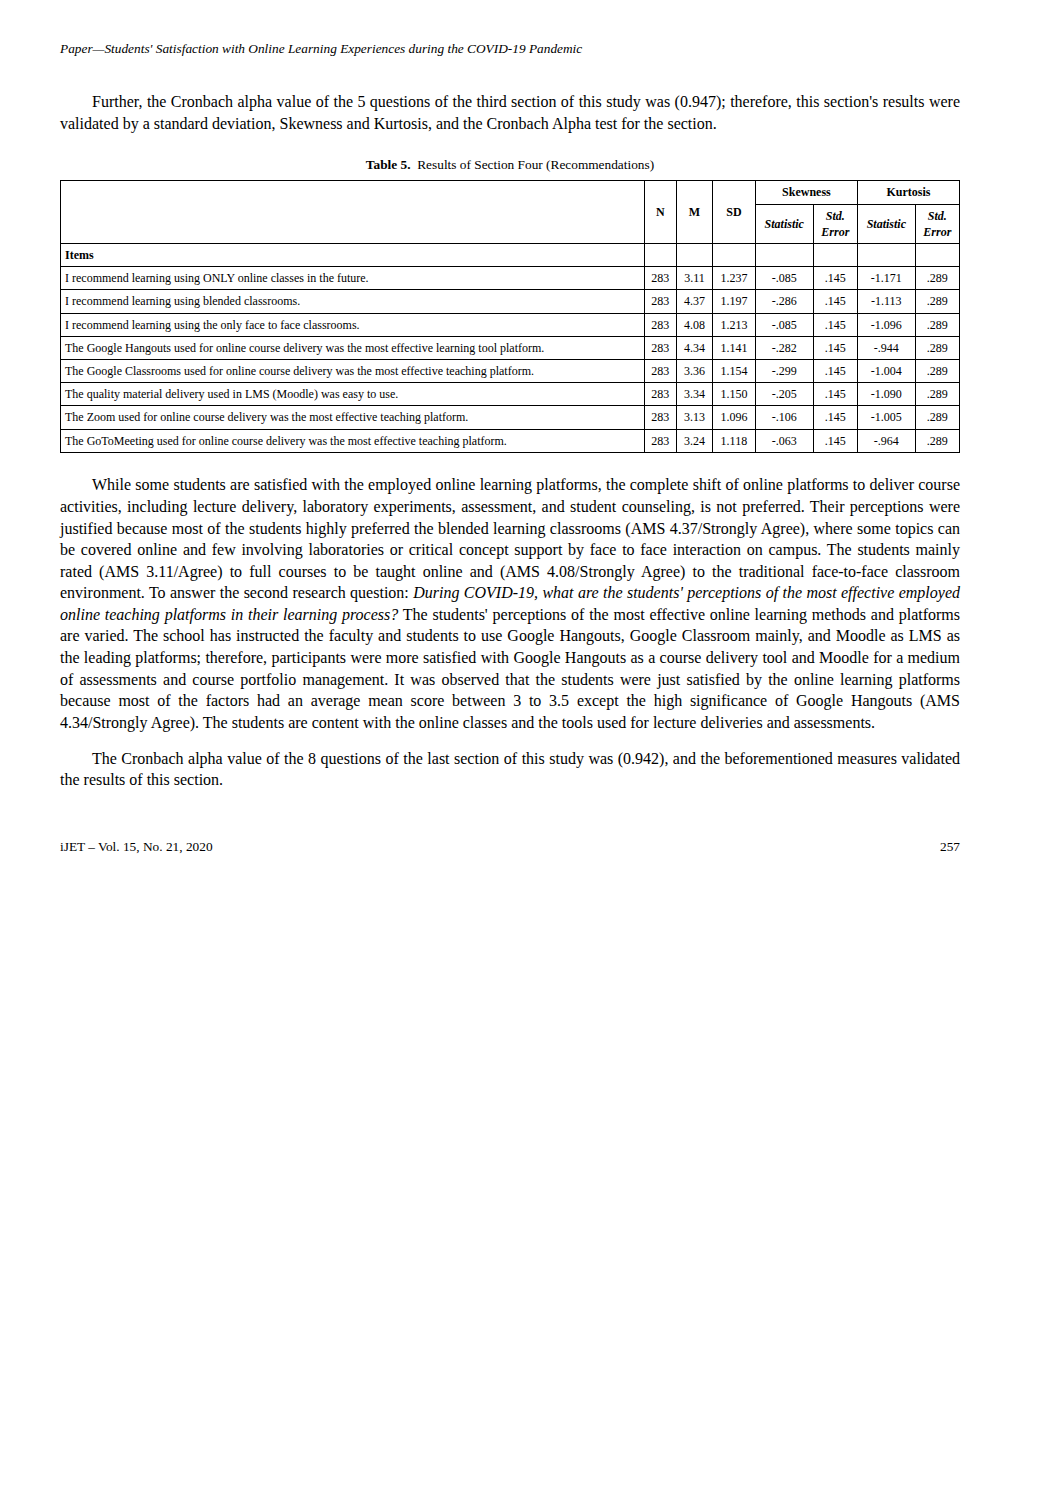Paper—Students' Satisfaction with Online Learning Experiences during the COVID-19 Pandemic
Further, the Cronbach alpha value of the 5 questions of the third section of this study was (0.947); therefore, this section's results were validated by a standard deviation, Skewness and Kurtosis, and the Cronbach Alpha test for the section.
Table 5. Results of Section Four (Recommendations)
| | N | M | SD | Skewness | Kurtosis |
| --- | --- | --- | --- | --- | --- |
| Statistic | Std. Error | Statistic | Std. Error |
| Items | | | | | | | |
| I recommend learning using ONLY online classes in the future. | 283 | 3.11 | 1.237 | -.085 | .145 | -1.171 | .289 |
| I recommend learning using blended classrooms. | 283 | 4.37 | 1.197 | -.286 | .145 | -1.113 | .289 |
| I recommend learning using the only face to face classrooms. | 283 | 4.08 | 1.213 | -.085 | .145 | -1.096 | .289 |
| The Google Hangouts used for online course delivery was the most effective learning tool platform. | 283 | 4.34 | 1.141 | -.282 | .145 | -.944 | .289 |
| The Google Classrooms used for online course delivery was the most effective teaching platform. | 283 | 3.36 | 1.154 | -.299 | .145 | -1.004 | .289 |
| The quality material delivery used in LMS (Moodle) was easy to use. | 283 | 3.34 | 1.150 | -.205 | .145 | -1.090 | .289 |
| The Zoom used for online course delivery was the most effective teaching platform. | 283 | 3.13 | 1.096 | -.106 | .145 | -1.005 | .289 |
| The GoToMeeting used for online course delivery was the most effective teaching platform. | 283 | 3.24 | 1.118 | -.063 | .145 | -.964 | .289 |
While some students are satisfied with the employed online learning platforms, the complete shift of online platforms to deliver course activities, including lecture delivery, laboratory experiments, assessment, and student counseling, is not preferred. Their perceptions were justified because most of the students highly preferred the blended learning classrooms (AMS 4.37/Strongly Agree), where some topics can be covered online and few involving laboratories or critical concept support by face to face interaction on campus. The students mainly rated (AMS 3.11/Agree) to full courses to be taught online and (AMS 4.08/Strongly Agree) to the traditional face-to-face classroom environment. To answer the second research question: During COVID-19, what are the students' perceptions of the most effective employed online teaching platforms in their learning process? The students' perceptions of the most effective online learning methods and platforms are varied. The school has instructed the faculty and students to use Google Hangouts, Google Classroom mainly, and Moodle as LMS as the leading platforms; therefore, participants were more satisfied with Google Hangouts as a course delivery tool and Moodle for a medium of assessments and course portfolio management. It was observed that the students were just satisfied by the online learning platforms because most of the factors had an average mean score between 3 to 3.5 except the high significance of Google Hangouts (AMS 4.34/Strongly Agree). The students are content with the online classes and the tools used for lecture deliveries and assessments.
The Cronbach alpha value of the 8 questions of the last section of this study was (0.942), and the beforementioned measures validated the results of this section.
iJET – Vol. 15, No. 21, 2020 257